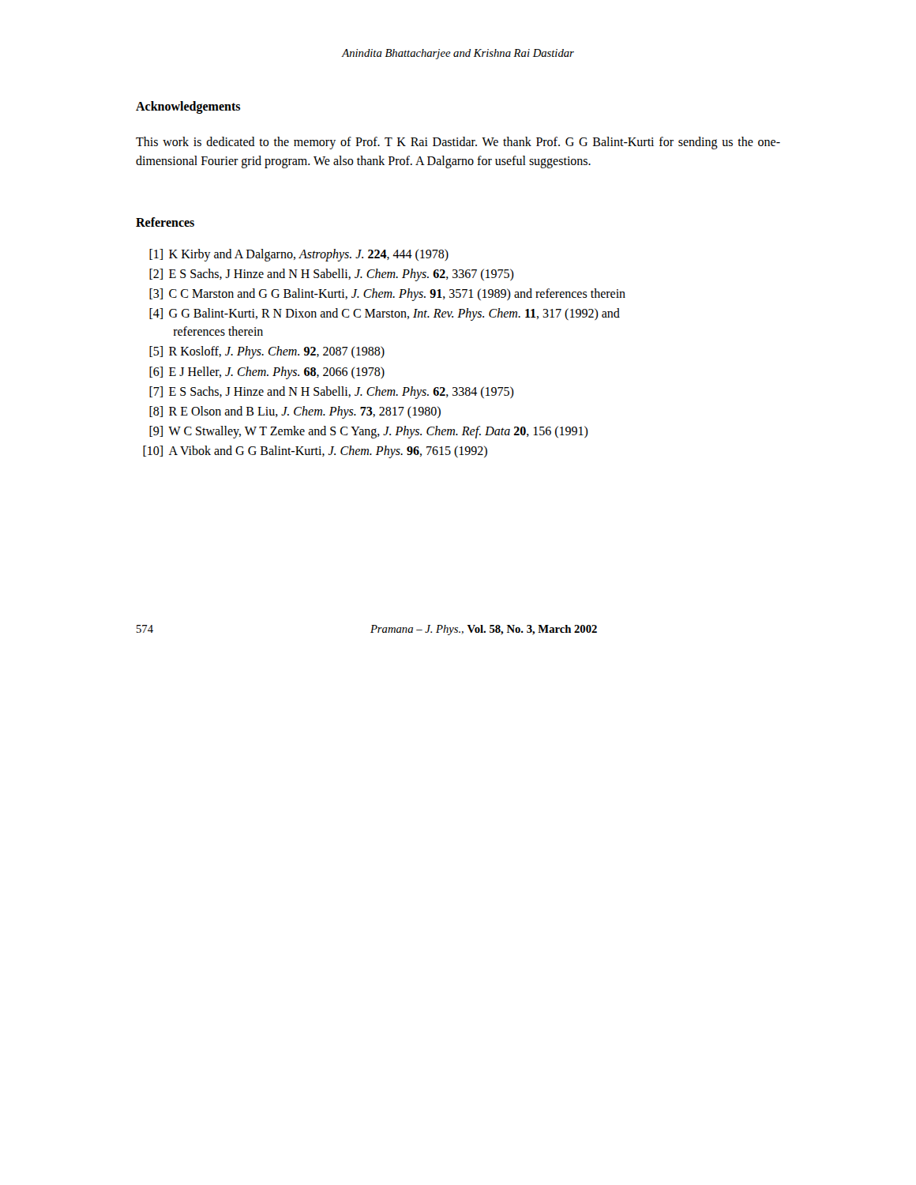Anindita Bhattacharjee and Krishna Rai Dastidar
Acknowledgements
This work is dedicated to the memory of Prof. T K Rai Dastidar. We thank Prof. G G Balint-Kurti for sending us the one-dimensional Fourier grid program. We also thank Prof. A Dalgarno for useful suggestions.
References
[1] K Kirby and A Dalgarno, Astrophys. J. 224, 444 (1978)
[2] E S Sachs, J Hinze and N H Sabelli, J. Chem. Phys. 62, 3367 (1975)
[3] C C Marston and G G Balint-Kurti, J. Chem. Phys. 91, 3571 (1989) and references therein
[4] G G Balint-Kurti, R N Dixon and C C Marston, Int. Rev. Phys. Chem. 11, 317 (1992) and references therein
[5] R Kosloff, J. Phys. Chem. 92, 2087 (1988)
[6] E J Heller, J. Chem. Phys. 68, 2066 (1978)
[7] E S Sachs, J Hinze and N H Sabelli, J. Chem. Phys. 62, 3384 (1975)
[8] R E Olson and B Liu, J. Chem. Phys. 73, 2817 (1980)
[9] W C Stwalley, W T Zemke and S C Yang, J. Phys. Chem. Ref. Data 20, 156 (1991)
[10] A Vibok and G G Balint-Kurti, J. Chem. Phys. 96, 7615 (1992)
574
Pramana – J. Phys., Vol. 58, No. 3, March 2002